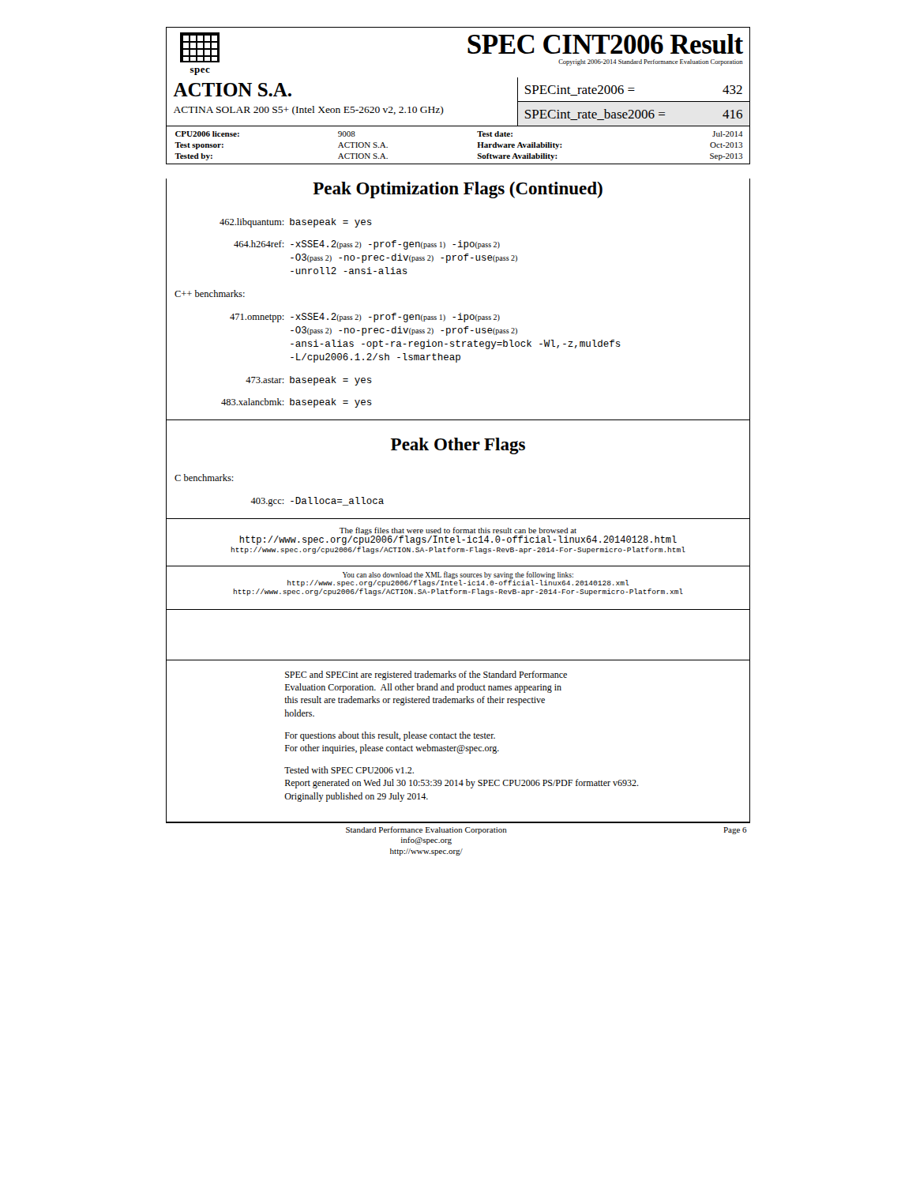spec
SPEC CINT2006 Result
Copyright 2006-2014 Standard Performance Evaluation Corporation
ACTION S.A.
ACTINA SOLAR 200 S5+ (Intel Xeon E5-2620 v2, 2.10 GHz)
SPECint_rate2006 = 432
SPECint_rate_base2006 = 416
| CPU2006 license: | 9008 |
| Test sponsor: | ACTION S.A. |
| Tested by: | ACTION S.A. |
| Test date: | Jul-2014 |
| Hardware Availability: | Oct-2013 |
| Software Availability: | Sep-2013 |
Peak Optimization Flags (Continued)
462.libquantum:
basepeak = yes
464.h264ref:
-xSSE4.2(pass 2) -prof-gen(pass 1) -ipo(pass 2)
-O3(pass 2) -no-prec-div(pass 2) -prof-use(pass 2)
-unroll2 -ansi-alias
C++ benchmarks:
471.omnetpp:
-xSSE4.2(pass 2) -prof-gen(pass 1) -ipo(pass 2)
-O3(pass 2) -no-prec-div(pass 2) -prof-use(pass 2)
-ansi-alias -opt-ra-region-strategy=block -Wl,-z,muldefs
-L/cpu2006.1.2/sh -lsmartheap
473.astar:
basepeak = yes
483.xalancbmk:
basepeak = yes
Peak Other Flags
C benchmarks:
403.gcc:
-Dalloca=_alloca
The flags files that were used to format this result can be browsed at
http://www.spec.org/cpu2006/flags/Intel-ic14.0-official-linux64.20140128.html
http://www.spec.org/cpu2006/flags/ACTION.SA-Platform-Flags-RevB-apr-2014-For-Supermicro-Platform.html
You can also download the XML flags sources by saving the following links:
http://www.spec.org/cpu2006/flags/Intel-ic14.0-official-linux64.20140128.xml
http://www.spec.org/cpu2006/flags/ACTION.SA-Platform-Flags-RevB-apr-2014-For-Supermicro-Platform.xml
SPEC and SPECint are registered trademarks of the Standard Performance
Evaluation Corporation. All other brand and product names appearing in
this result are trademarks or registered trademarks of their respective
holders.
For questions about this result, please contact the tester.
For other inquiries, please contact webmaster@spec.org.
Tested with SPEC CPU2006 v1.2.
Report generated on Wed Jul 30 10:53:39 2014 by SPEC CPU2006 PS/PDF formatter v6932.
Originally published on 29 July 2014.
Standard Performance Evaluation Corporation
info@spec.org
http://www.spec.org/
Page 6